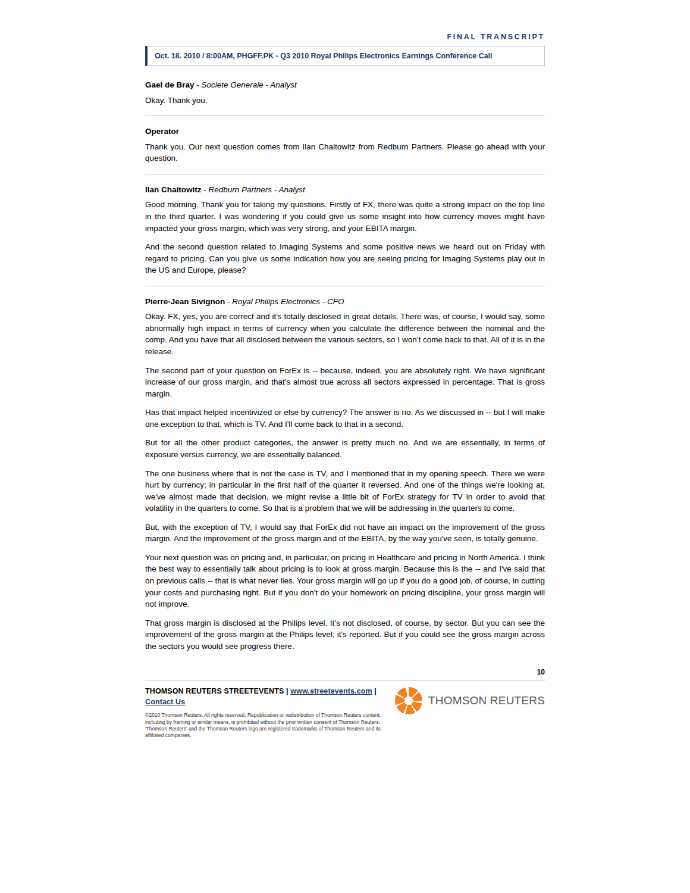FINAL TRANSCRIPT
Oct. 18. 2010 / 8:00AM, PHGFF.PK - Q3 2010 Royal Philips Electronics Earnings Conference Call
Gael de Bray - Societe Generale - Analyst
Okay. Thank you.
Operator
Thank you. Our next question comes from Ilan Chaitowitz from Redburn Partners. Please go ahead with your question.
Ilan Chaitowitz - Redburn Partners - Analyst
Good morning. Thank you for taking my questions. Firstly of FX, there was quite a strong impact on the top line in the third quarter. I was wondering if you could give us some insight into how currency moves might have impacted your gross margin, which was very strong, and your EBITA margin.
And the second question related to Imaging Systems and some positive news we heard out on Friday with regard to pricing. Can you give us some indication how you are seeing pricing for Imaging Systems play out in the US and Europe, please?
Pierre-Jean Sivignon - Royal Philips Electronics - CFO
Okay. FX, yes, you are correct and it's totally disclosed in great details. There was, of course, I would say, some abnormally high impact in terms of currency when you calculate the difference between the nominal and the comp. And you have that all disclosed between the various sectors, so I won't come back to that. All of it is in the release.
The second part of your question on ForEx is -- because, indeed, you are absolutely right. We have significant increase of our gross margin, and that's almost true across all sectors expressed in percentage. That is gross margin.
Has that impact helped incentivized or else by currency? The answer is no. As we discussed in -- but I will make one exception to that, which is TV. And I'll come back to that in a second.
But for all the other product categories, the answer is pretty much no. And we are essentially, in terms of exposure versus currency, we are essentially balanced.
The one business where that is not the case is TV, and I mentioned that in my opening speech. There we were hurt by currency; in particular in the first half of the quarter it reversed. And one of the things we're looking at, we've almost made that decision, we might revise a little bit of ForEx strategy for TV in order to avoid that volatility in the quarters to come. So that is a problem that we will be addressing in the quarters to come.
But, with the exception of TV, I would say that ForEx did not have an impact on the improvement of the gross margin. And the improvement of the gross margin and of the EBITA, by the way you've seen, is totally genuine.
Your next question was on pricing and, in particular, on pricing in Healthcare and pricing in North America. I think the best way to essentially talk about pricing is to look at gross margin. Because this is the -- and I've said that on previous calls -- that is what never lies. Your gross margin will go up if you do a good job, of course, in cutting your costs and purchasing right. But if you don't do your homework on pricing discipline, your gross margin will not improve.
That gross margin is disclosed at the Philips level. It's not disclosed, of course, by sector. But you can see the improvement of the gross margin at the Philips level; it's reported. But if you could see the gross margin across the sectors you would see progress there.
10
THOMSON REUTERS STREETEVENTS | www.streetevents.com | Contact Us
©2010 Thomson Reuters. All rights reserved. Republication or redistribution of Thomson Reuters content, including by framing or similar means, is prohibited without the prior written consent of Thomson Reuters. 'Thomson Reuters' and the Thomson Reuters logo are registered trademarks of Thomson Reuters and its affiliated companies.
THOMSON REUTERS